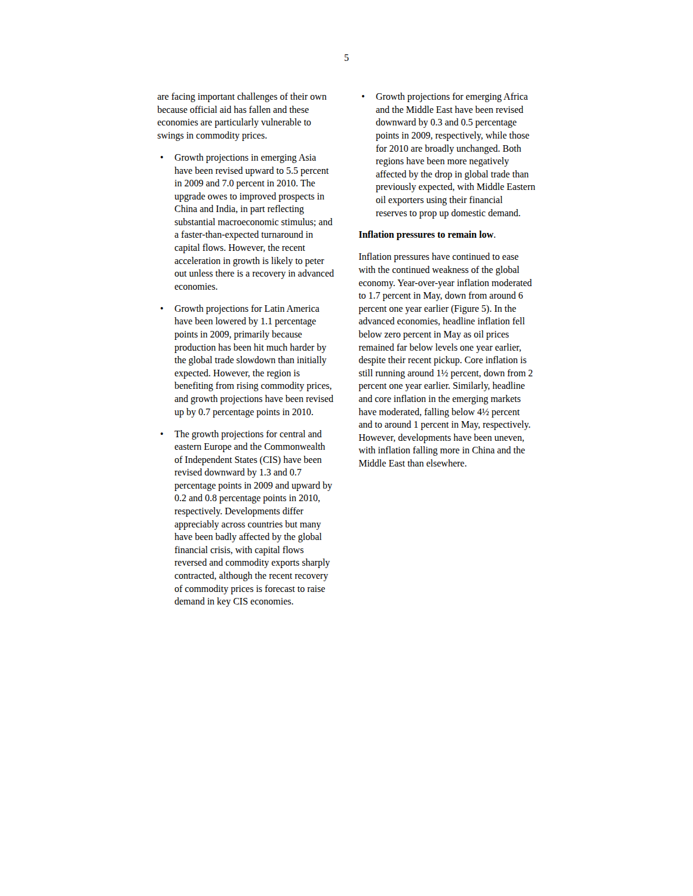5
are facing important challenges of their own because official aid has fallen and these economies are particularly vulnerable to swings in commodity prices.
Growth projections in emerging Asia have been revised upward to 5.5 percent in 2009 and 7.0 percent in 2010. The upgrade owes to improved prospects in China and India, in part reflecting substantial macroeconomic stimulus; and a faster-than-expected turnaround in capital flows. However, the recent acceleration in growth is likely to peter out unless there is a recovery in advanced economies.
Growth projections for Latin America have been lowered by 1.1 percentage points in 2009, primarily because production has been hit much harder by the global trade slowdown than initially expected. However, the region is benefiting from rising commodity prices, and growth projections have been revised up by 0.7 percentage points in 2010.
The growth projections for central and eastern Europe and the Commonwealth of Independent States (CIS) have been revised downward by 1.3 and 0.7 percentage points in 2009 and upward by 0.2 and 0.8 percentage points in 2010, respectively. Developments differ appreciably across countries but many have been badly affected by the global financial crisis, with capital flows reversed and commodity exports sharply contracted, although the recent recovery of commodity prices is forecast to raise demand in key CIS economies.
Growth projections for emerging Africa and the Middle East have been revised downward by 0.3 and 0.5 percentage points in 2009, respectively, while those for 2010 are broadly unchanged. Both regions have been more negatively affected by the drop in global trade than previously expected, with Middle Eastern oil exporters using their financial reserves to prop up domestic demand.
Inflation pressures to remain low.
Inflation pressures have continued to ease with the continued weakness of the global economy. Year-over-year inflation moderated to 1.7 percent in May, down from around 6 percent one year earlier (Figure 5). In the advanced economies, headline inflation fell below zero percent in May as oil prices remained far below levels one year earlier, despite their recent pickup. Core inflation is still running around 1½ percent, down from 2 percent one year earlier. Similarly, headline and core inflation in the emerging markets have moderated, falling below 4½ percent and to around 1 percent in May, respectively. However, developments have been uneven, with inflation falling more in China and the Middle East than elsewhere.